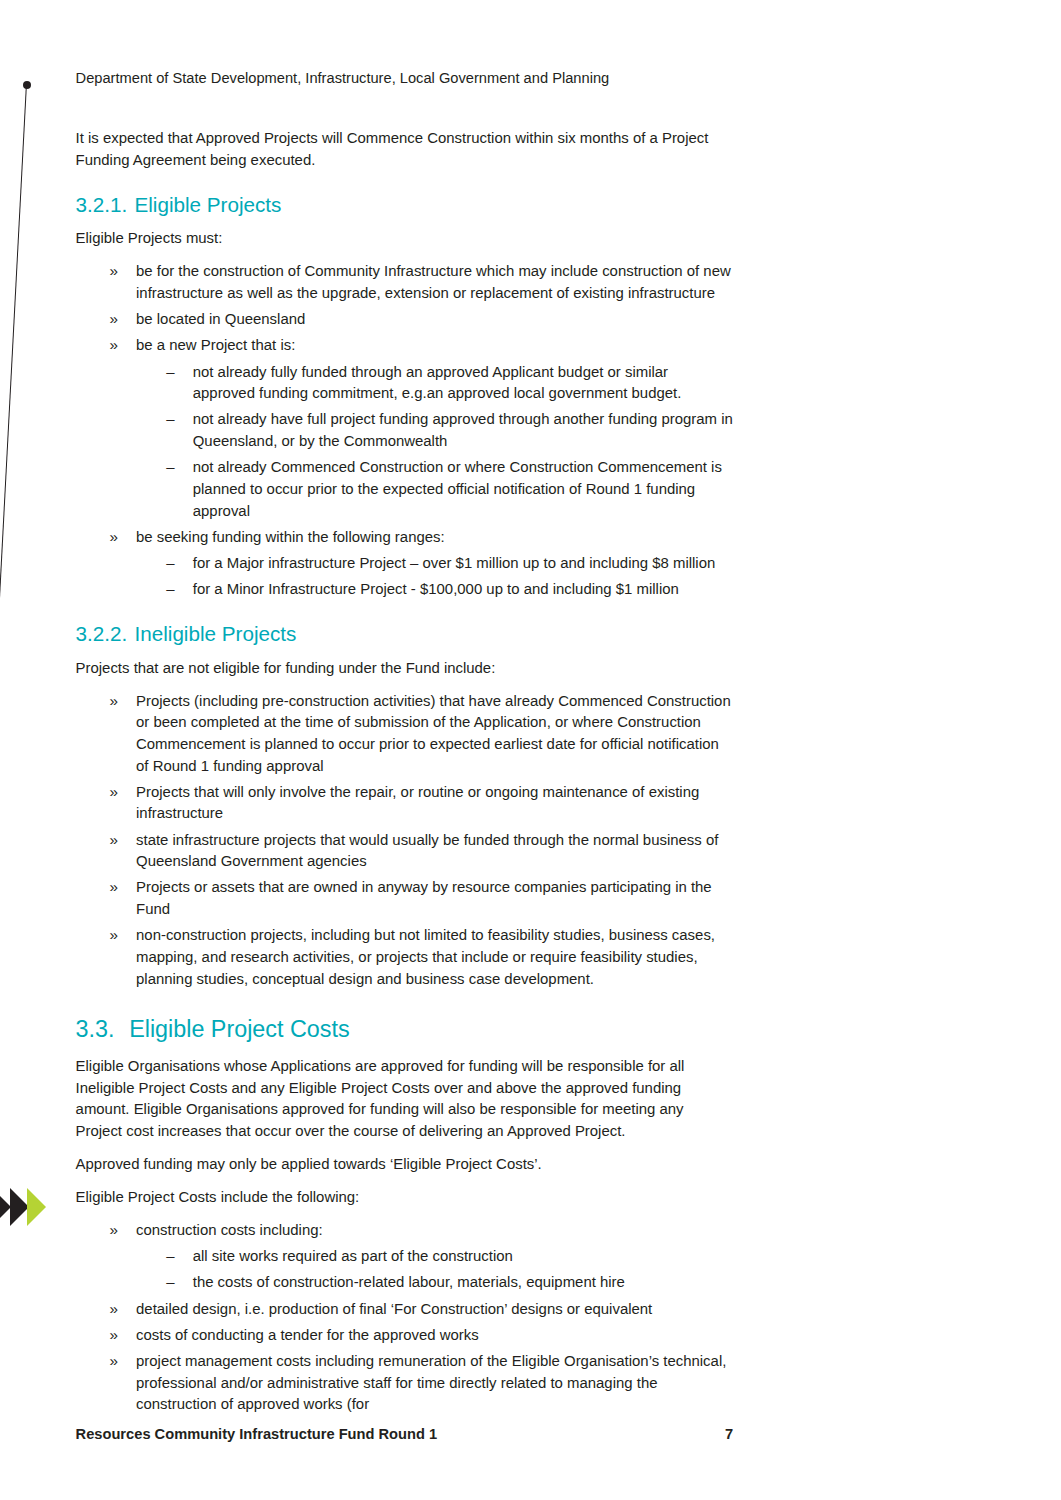Department of State Development, Infrastructure, Local Government and Planning
It is expected that Approved Projects will Commence Construction within six months of a Project Funding Agreement being executed.
3.2.1. Eligible Projects
Eligible Projects must:
be for the construction of Community Infrastructure which may include construction of new infrastructure as well as the upgrade, extension or replacement of existing infrastructure
be located in Queensland
be a new Project that is:
not already fully funded through an approved Applicant budget or similar approved funding commitment, e.g.an approved local government budget.
not already have full project funding approved through another funding program in Queensland, or by the Commonwealth
not already Commenced Construction or where Construction Commencement is planned to occur prior to the expected official notification of Round 1 funding approval
be seeking funding within the following ranges:
for a Major infrastructure Project – over $1 million up to and including $8 million
for a Minor Infrastructure Project - $100,000 up to and including $1 million
3.2.2. Ineligible Projects
Projects that are not eligible for funding under the Fund include:
Projects (including pre-construction activities) that have already Commenced Construction or been completed at the time of submission of the Application, or where Construction Commencement is planned to occur prior to expected earliest date for official notification of Round 1 funding approval
Projects that will only involve the repair, or routine or ongoing maintenance of existing infrastructure
state infrastructure projects that would usually be funded through the normal business of Queensland Government agencies
Projects or assets that are owned in anyway by resource companies participating in the Fund
non-construction projects, including but not limited to feasibility studies, business cases, mapping, and research activities, or projects that include or require feasibility studies, planning studies, conceptual design and business case development.
3.3. Eligible Project Costs
Eligible Organisations whose Applications are approved for funding will be responsible for all Ineligible Project Costs and any Eligible Project Costs over and above the approved funding amount. Eligible Organisations approved for funding will also be responsible for meeting any Project cost increases that occur over the course of delivering an Approved Project.
Approved funding may only be applied towards ‘Eligible Project Costs’.
Eligible Project Costs include the following:
construction costs including:
all site works required as part of the construction
the costs of construction-related labour, materials, equipment hire
detailed design, i.e. production of final ‘For Construction’ designs or equivalent
costs of conducting a tender for the approved works
project management costs including remuneration of the Eligible Organisation’s technical, professional and/or administrative staff for time directly related to managing the construction of approved works (for
Resources Community Infrastructure Fund Round 1 7